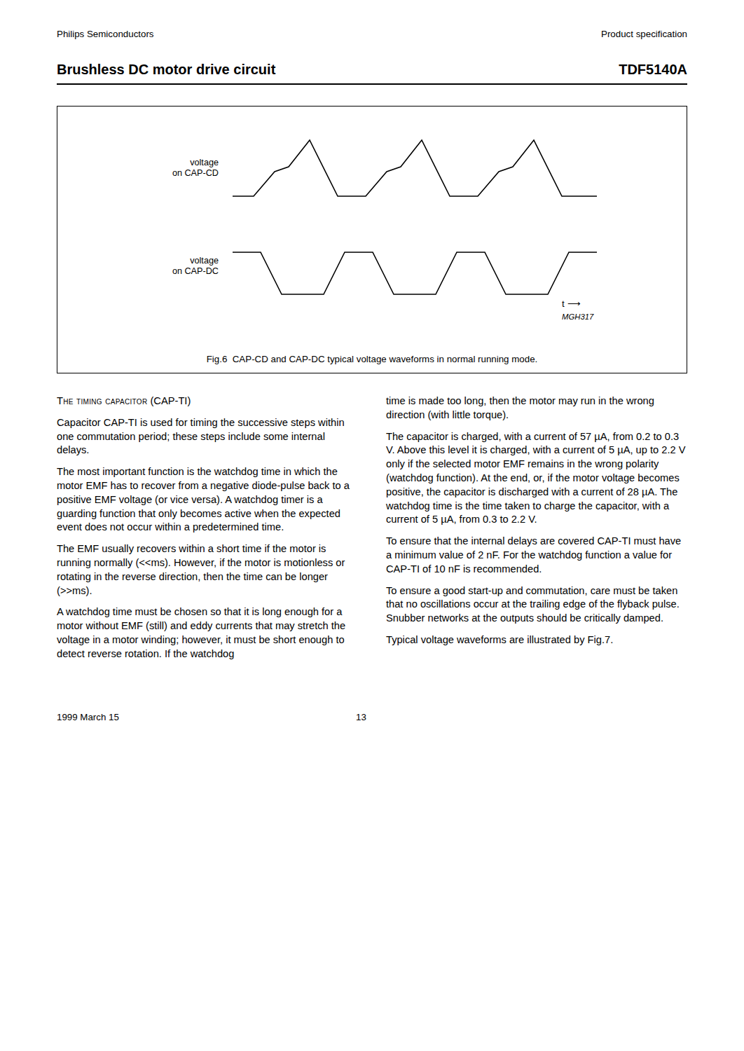Philips Semiconductors
Product specification
Brushless DC motor drive circuit
TDF5140A
voltage
on CAP-CD
voltage
on CAP-DC
t⟶
MGH317
Fig.6 CAP-CD and CAP-DC typical voltage waveforms in normal running mode.
The timing capacitor (CAP-TI)
Capacitor CAP-TI is used for timing the successive steps within one commutation period; these steps include some internal delays.
The most important function is the watchdog time in which the motor EMF has to recover from a negative diode-pulse back to a positive EMF voltage (or vice versa). A watchdog timer is a guarding function that only becomes active when the expected event does not occur within a predetermined time.
The EMF usually recovers within a short time if the motor is running normally (<<ms). However, if the motor is motionless or rotating in the reverse direction, then the time can be longer (>>ms).
A watchdog time must be chosen so that it is long enough for a motor without EMF (still) and eddy currents that may stretch the voltage in a motor winding; however, it must be short enough to detect reverse rotation. If the watchdog
time is made too long, then the motor may run in the wrong direction (with little torque).
The capacitor is charged, with a current of 57 µA, from 0.2 to 0.3 V. Above this level it is charged, with a current of 5 µA, up to 2.2 V only if the selected motor EMF remains in the wrong polarity (watchdog function). At the end, or, if the motor voltage becomes positive, the capacitor is discharged with a current of 28 µA. The watchdog time is the time taken to charge the capacitor, with a current of 5 µA, from 0.3 to 2.2 V.
To ensure that the internal delays are covered CAP-TI must have a minimum value of 2 nF. For the watchdog function a value for CAP-TI of 10 nF is recommended.
To ensure a good start-up and commutation, care must be taken that no oscillations occur at the trailing edge of the flyback pulse. Snubber networks at the outputs should be critically damped.
Typical voltage waveforms are illustrated by Fig.7.
1999 March 15
13